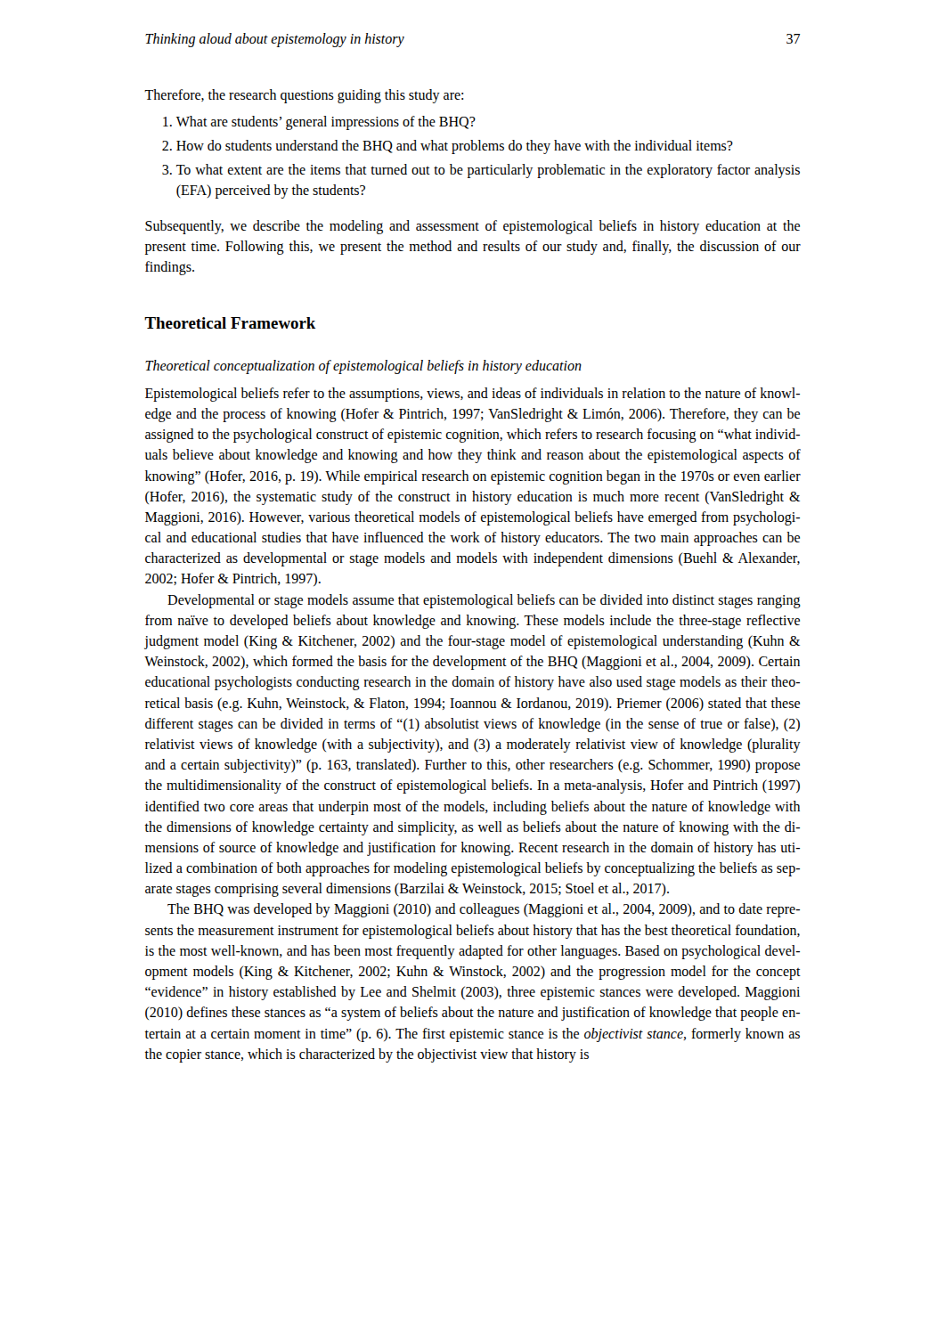Thinking aloud about epistemology in history 37
Therefore, the research questions guiding this study are:
What are students’ general impressions of the BHQ?
How do students understand the BHQ and what problems do they have with the individual items?
To what extent are the items that turned out to be particularly problematic in the exploratory factor analysis (EFA) perceived by the students?
Subsequently, we describe the modeling and assessment of epistemological beliefs in history education at the present time. Following this, we present the method and results of our study and, finally, the discussion of our findings.
Theoretical Framework
Theoretical conceptualization of epistemological beliefs in history education
Epistemological beliefs refer to the assumptions, views, and ideas of individuals in relation to the nature of knowledge and the process of knowing (Hofer & Pintrich, 1997; VanSledright & Limón, 2006). Therefore, they can be assigned to the psychological construct of epistemic cognition, which refers to research focusing on “what individuals believe about knowledge and knowing and how they think and reason about the epistemological aspects of knowing” (Hofer, 2016, p. 19). While empirical research on epistemic cognition began in the 1970s or even earlier (Hofer, 2016), the systematic study of the construct in history education is much more recent (VanSledright & Maggioni, 2016). However, various theoretical models of epistemological beliefs have emerged from psychological and educational studies that have influenced the work of history educators. The two main approaches can be characterized as developmental or stage models and models with independent dimensions (Buehl & Alexander, 2002; Hofer & Pintrich, 1997).
Developmental or stage models assume that epistemological beliefs can be divided into distinct stages ranging from naïve to developed beliefs about knowledge and knowing. These models include the three-stage reflective judgment model (King & Kitchener, 2002) and the four-stage model of epistemological understanding (Kuhn & Weinstock, 2002), which formed the basis for the development of the BHQ (Maggioni et al., 2004, 2009). Certain educational psychologists conducting research in the domain of history have also used stage models as their theoretical basis (e.g. Kuhn, Weinstock, & Flaton, 1994; Ioannou & Iordanou, 2019). Priemer (2006) stated that these different stages can be divided in terms of “(1) absolutist views of knowledge (in the sense of true or false), (2) relativist views of knowledge (with a subjectivity), and (3) a moderately relativist view of knowledge (plurality and a certain subjectivity)” (p. 163, translated). Further to this, other researchers (e.g. Schommer, 1990) propose the multidimensionality of the construct of epistemological beliefs. In a meta-analysis, Hofer and Pintrich (1997) identified two core areas that underpin most of the models, including beliefs about the nature of knowledge with the dimensions of knowledge certainty and simplicity, as well as beliefs about the nature of knowing with the dimensions of source of knowledge and justification for knowing. Recent research in the domain of history has utilized a combination of both approaches for modeling epistemological beliefs by conceptualizing the beliefs as separate stages comprising several dimensions (Barzilai & Weinstock, 2015; Stoel et al., 2017).
The BHQ was developed by Maggioni (2010) and colleagues (Maggioni et al., 2004, 2009), and to date represents the measurement instrument for epistemological beliefs about history that has the best theoretical foundation, is the most well-known, and has been most frequently adapted for other languages. Based on psychological development models (King & Kitchener, 2002; Kuhn & Winstock, 2002) and the progression model for the concept “evidence” in history established by Lee and Shelmit (2003), three epistemic stances were developed. Maggioni (2010) defines these stances as “a system of beliefs about the nature and justification of knowledge that people entertain at a certain moment in time” (p. 6). The first epistemic stance is the objectivist stance, formerly known as the copier stance, which is characterized by the objectivist view that history is